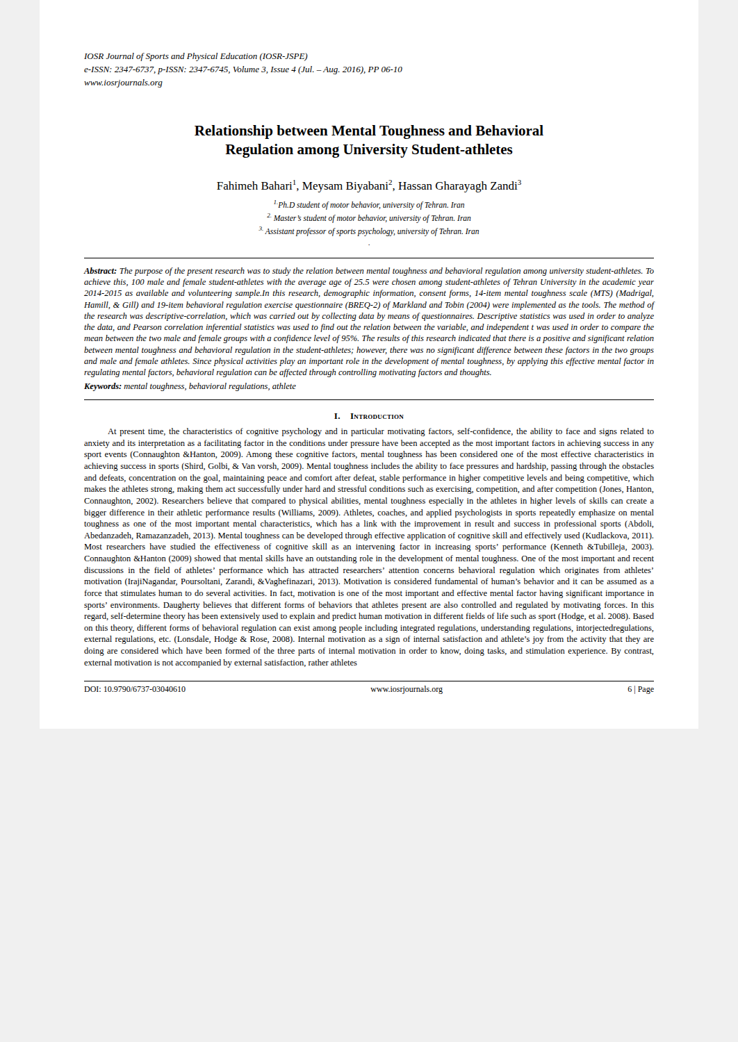IOSR Journal of Sports and Physical Education (IOSR-JSPE)
e-ISSN: 2347-6737, p-ISSN: 2347-6745, Volume 3, Issue 4 (Jul. – Aug. 2016), PP 06-10
www.iosrjournals.org
Relationship between Mental Toughness and Behavioral
Regulation among University Student-athletes
Fahimeh Bahari1, Meysam Biyabani2, Hassan Gharayagh Zandi3
1.Ph.D student of motor behavior, university of Tehran. Iran
2. Master’s student of motor behavior, university of Tehran. Iran
3. Assistant professor of sports psychology, university of Tehran. Iran
.
Abstract: The purpose of the present research was to study the relation between mental toughness and behavioral regulation among university student-athletes. To achieve this, 100 male and female student-athletes with the average age of 25.5 were chosen among student-athletes of Tehran University in the academic year 2014-2015 as available and volunteering sample.In this research, demographic information, consent forms, 14-item mental toughness scale (MTS) (Madrigal, Hamill, & Gill) and 19-item behavioral regulation exercise questionnaire (BREQ-2) of Markland and Tobin (2004) were implemented as the tools. The method of the research was descriptive-correlation, which was carried out by collecting data by means of questionnaires. Descriptive statistics was used in order to analyze the data, and Pearson correlation inferential statistics was used to find out the relation between the variable, and independent t was used in order to compare the mean between the two male and female groups with a confidence level of 95%. The results of this research indicated that there is a positive and significant relation between mental toughness and behavioral regulation in the student-athletes; however, there was no significant difference between these factors in the two groups and male and female athletes. Since physical activities play an important role in the development of mental toughness, by applying this effective mental factor in regulating mental factors, behavioral regulation can be affected through controlling motivating factors and thoughts.
Keywords: mental toughness, behavioral regulations, athlete
I. Introduction
At present time, the characteristics of cognitive psychology and in particular motivating factors, self-confidence, the ability to face and signs related to anxiety and its interpretation as a facilitating factor in the conditions under pressure have been accepted as the most important factors in achieving success in any sport events (Connaughton &Hanton, 2009). Among these cognitive factors, mental toughness has been considered one of the most effective characteristics in achieving success in sports (Shird, Golbi, & Van vorsh, 2009). Mental toughness includes the ability to face pressures and hardship, passing through the obstacles and defeats, concentration on the goal, maintaining peace and comfort after defeat, stable performance in higher competitive levels and being competitive, which makes the athletes strong, making them act successfully under hard and stressful conditions such as exercising, competition, and after competition (Jones, Hanton, Connaughton, 2002). Researchers believe that compared to physical abilities, mental toughness especially in the athletes in higher levels of skills can create a bigger difference in their athletic performance results (Williams, 2009). Athletes, coaches, and applied psychologists in sports repeatedly emphasize on mental toughness as one of the most important mental characteristics, which has a link with the improvement in result and success in professional sports (Abdoli, Abedanzadeh, Ramazanzadeh, 2013). Mental toughness can be developed through effective application of cognitive skill and effectively used (Kudlackova, 2011). Most researchers have studied the effectiveness of cognitive skill as an intervening factor in increasing sports’ performance (Kenneth &Tubilleja, 2003). Connaughton &Hanton (2009) showed that mental skills have an outstanding role in the development of mental toughness. One of the most important and recent discussions in the field of athletes’ performance which has attracted researchers’ attention concerns behavioral regulation which originates from athletes’ motivation (IrajiNagandar, Poursoltani, Zarandi, &Vaghefinazari, 2013). Motivation is considered fundamental of human’s behavior and it can be assumed as a force that stimulates human to do several activities. In fact, motivation is one of the most important and effective mental factor having significant importance in sports’ environments. Daugherty believes that different forms of behaviors that athletes present are also controlled and regulated by motivating forces. In this regard, self-determine theory has been extensively used to explain and predict human motivation in different fields of life such as sport (Hodge, et al. 2008). Based on this theory, different forms of behavioral regulation can exist among people including integrated regulations, understanding regulations, intorjectedregulations, external regulations, etc. (Lonsdale, Hodge & Rose, 2008). Internal motivation as a sign of internal satisfaction and athlete’s joy from the activity that they are doing are considered which have been formed of the three parts of internal motivation in order to know, doing tasks, and stimulation experience. By contrast, external motivation is not accompanied by external satisfaction, rather athletes
DOI: 10.9790/6737-03040610 www.iosrjournals.org 6 | Page